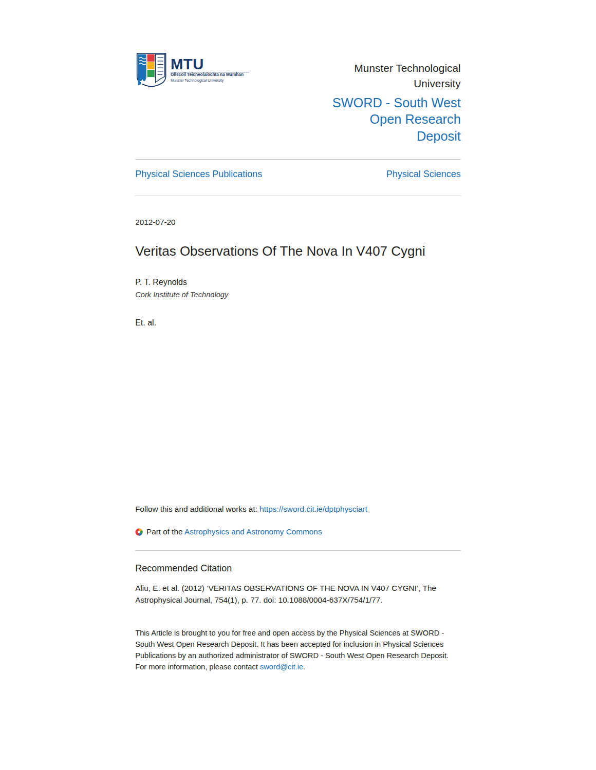MTU Ollscoil Teicneolaíochta na Mumhan Munster Technological University
Munster Technological University
SWORD - South West Open Research
Deposit
Physical Sciences Publications
Physical Sciences
2012-07-20
Veritas Observations Of The Nova In V407 Cygni
P. T. Reynolds
Cork Institute of Technology
Et. al.
Follow this and additional works at: https://sword.cit.ie/dptphysciart
Part of the Astrophysics and Astronomy Commons
Recommended Citation
Aliu, E. et al. (2012) ‘VERITAS OBSERVATIONS OF THE NOVA IN V407 CYGNI’, The Astrophysical Journal, 754(1), p. 77. doi: 10.1088/0004-637X/754/1/77.
This Article is brought to you for free and open access by the Physical Sciences at SWORD - South West Open Research Deposit. It has been accepted for inclusion in Physical Sciences Publications by an authorized administrator of SWORD - South West Open Research Deposit. For more information, please contact sword@cit.ie.